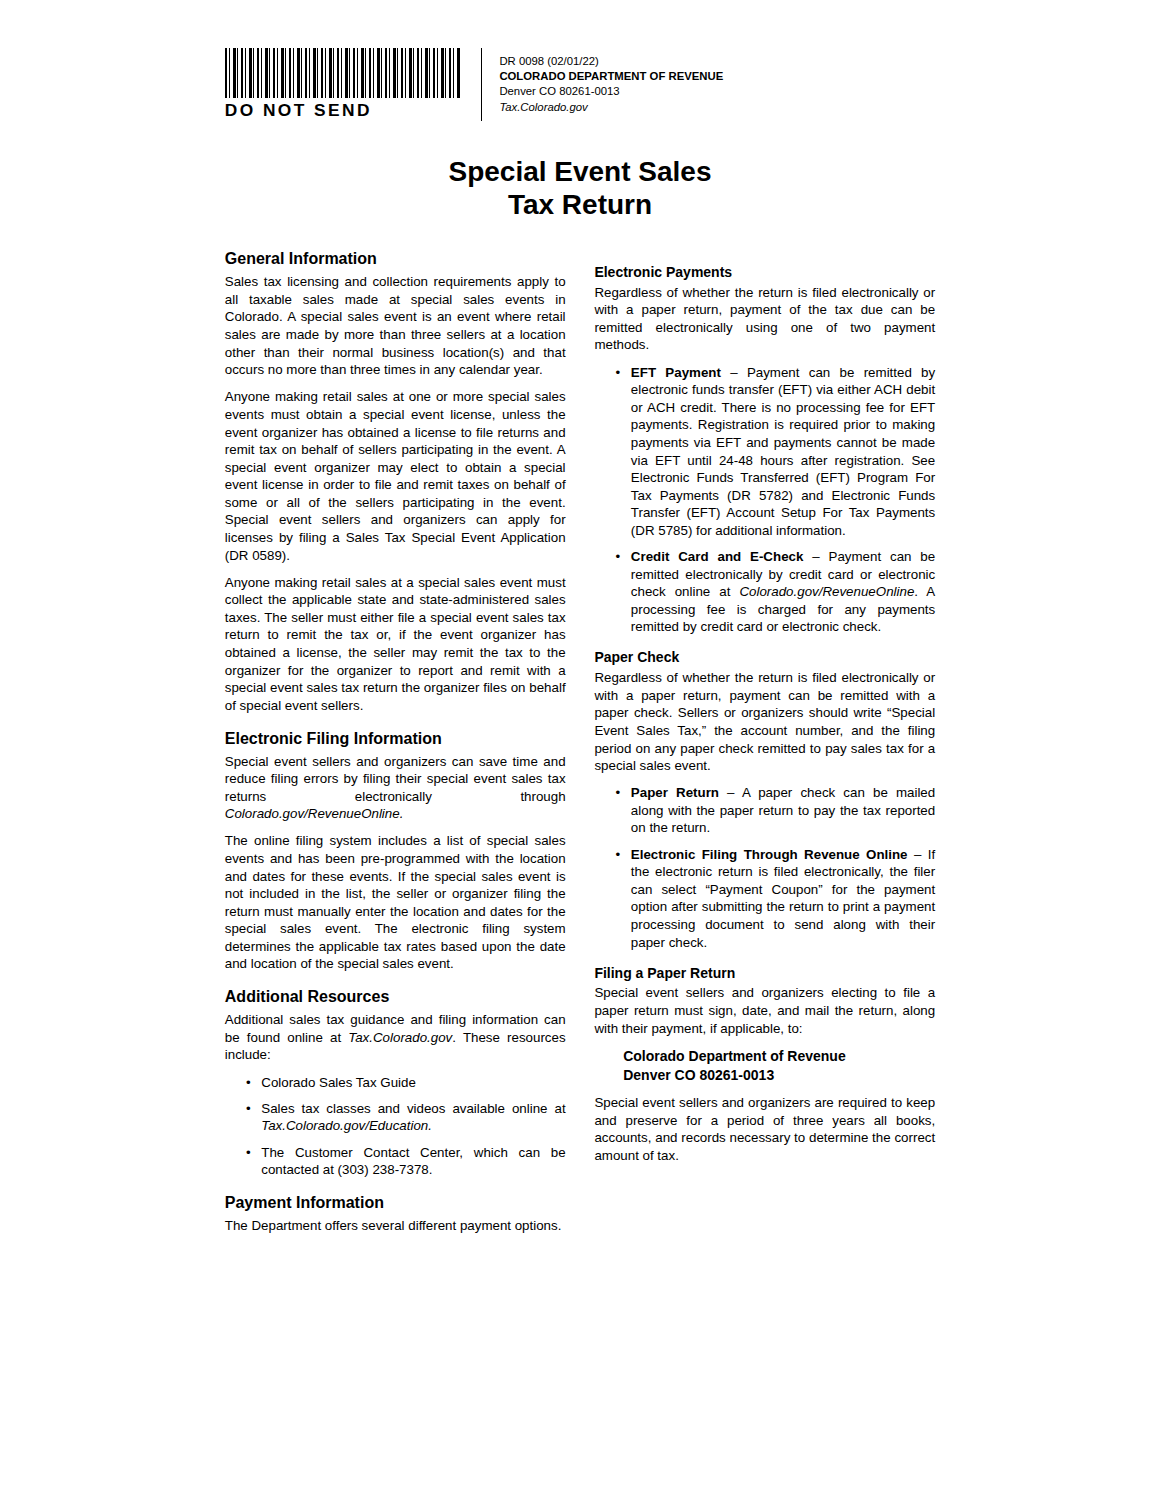DO NOT SEND
DR 0098 (02/01/22)
COLORADO DEPARTMENT OF REVENUE
Denver CO 80261-0013
Tax.Colorado.gov
Special Event Sales
Tax Return
General Information
Sales tax licensing and collection requirements apply to all taxable sales made at special sales events in Colorado. A special sales event is an event where retail sales are made by more than three sellers at a location other than their normal business location(s) and that occurs no more than three times in any calendar year.
Anyone making retail sales at one or more special sales events must obtain a special event license, unless the event organizer has obtained a license to file returns and remit tax on behalf of sellers participating in the event. A special event organizer may elect to obtain a special event license in order to file and remit taxes on behalf of some or all of the sellers participating in the event. Special event sellers and organizers can apply for licenses by filing a Sales Tax Special Event Application (DR 0589).
Anyone making retail sales at a special sales event must collect the applicable state and state-administered sales taxes. The seller must either file a special event sales tax return to remit the tax or, if the event organizer has obtained a license, the seller may remit the tax to the organizer for the organizer to report and remit with a special event sales tax return the organizer files on behalf of special event sellers.
Electronic Filing Information
Special event sellers and organizers can save time and reduce filing errors by filing their special event sales tax returns electronically through Colorado.gov/RevenueOnline.
The online filing system includes a list of special sales events and has been pre-programmed with the location and dates for these events. If the special sales event is not included in the list, the seller or organizer filing the return must manually enter the location and dates for the special sales event. The electronic filing system determines the applicable tax rates based upon the date and location of the special sales event.
Additional Resources
Additional sales tax guidance and filing information can be found online at Tax.Colorado.gov. These resources include:
Colorado Sales Tax Guide
Sales tax classes and videos available online at Tax.Colorado.gov/Education.
The Customer Contact Center, which can be contacted at (303) 238-7378.
Payment Information
The Department offers several different payment options.
Electronic Payments
Regardless of whether the return is filed electronically or with a paper return, payment of the tax due can be remitted electronically using one of two payment methods.
EFT Payment – Payment can be remitted by electronic funds transfer (EFT) via either ACH debit or ACH credit. There is no processing fee for EFT payments. Registration is required prior to making payments via EFT and payments cannot be made via EFT until 24-48 hours after registration. See Electronic Funds Transferred (EFT) Program For Tax Payments (DR 5782) and Electronic Funds Transfer (EFT) Account Setup For Tax Payments (DR 5785) for additional information.
Credit Card and E-Check – Payment can be remitted electronically by credit card or electronic check online at Colorado.gov/RevenueOnline. A processing fee is charged for any payments remitted by credit card or electronic check.
Paper Check
Regardless of whether the return is filed electronically or with a paper return, payment can be remitted with a paper check. Sellers or organizers should write “Special Event Sales Tax,” the account number, and the filing period on any paper check remitted to pay sales tax for a special sales event.
Paper Return – A paper check can be mailed along with the paper return to pay the tax reported on the return.
Electronic Filing Through Revenue Online – If the electronic return is filed electronically, the filer can select “Payment Coupon” for the payment option after submitting the return to print a payment processing document to send along with their paper check.
Filing a Paper Return
Special event sellers and organizers electing to file a paper return must sign, date, and mail the return, along with their payment, if applicable, to:
Colorado Department of Revenue
Denver CO 80261-0013
Special event sellers and organizers are required to keep and preserve for a period of three years all books, accounts, and records necessary to determine the correct amount of tax.